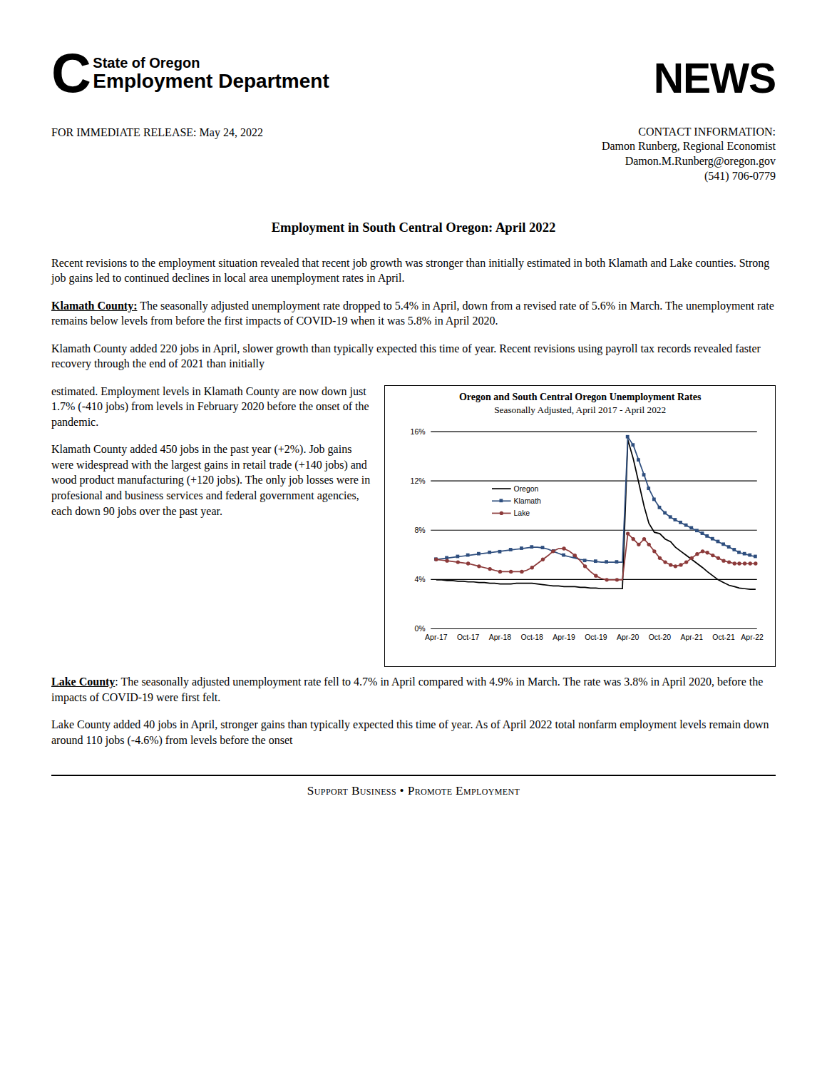C
State of Oregon
Employment Department
NEWS
FOR IMMEDIATE RELEASE: May 24, 2022
CONTACT INFORMATION:
Damon Runberg, Regional Economist
Damon.M.Runberg@oregon.gov
(541) 706-0779
Employment in South Central Oregon: April 2022
Recent revisions to the employment situation revealed that recent job growth was stronger than initially estimated in both Klamath and Lake counties. Strong job gains led to continued declines in local area unemployment rates in April.
Klamath County: The seasonally adjusted unemployment rate dropped to 5.4% in April, down from a revised rate of 5.6% in March. The unemployment rate remains below levels from before the first impacts of COVID-19 when it was 5.8% in April 2020.
Klamath County added 220 jobs in April, slower growth than typically expected this time of year. Recent revisions using payroll tax records revealed faster recovery through the end of 2021 than initially
Oregon and South Central Oregon Unemployment Rates
Seasonally Adjusted, April 2017 - April 2022
16% 12% 8% 4% 0% Apr-17 Oct-17 Apr-18 Oct-18 Apr-19 Oct-19 Apr-20 Oct-20 Apr-21 Oct-21 Apr-22 Oregon Klamath Lake
estimated. Employment levels in Klamath County are now down just 1.7% (-410 jobs) from levels in February 2020 before the onset of the pandemic.
Klamath County added 450 jobs in the past year (+2%). Job gains were widespread with the largest gains in retail trade (+140 jobs) and wood product manufacturing (+120 jobs). The only job losses were in profesional and business services and federal government agencies, each down 90 jobs over the past year.
Lake County: The seasonally adjusted unemployment rate fell to 4.7% in April compared with 4.9% in March. The rate was 3.8% in April 2020, before the impacts of COVID-19 were first felt.
Lake County added 40 jobs in April, stronger gains than typically expected this time of year. As of April 2022 total nonfarm employment levels remain down around 110 jobs (-4.6%) from levels before the onset
Support Business • Promote Employment